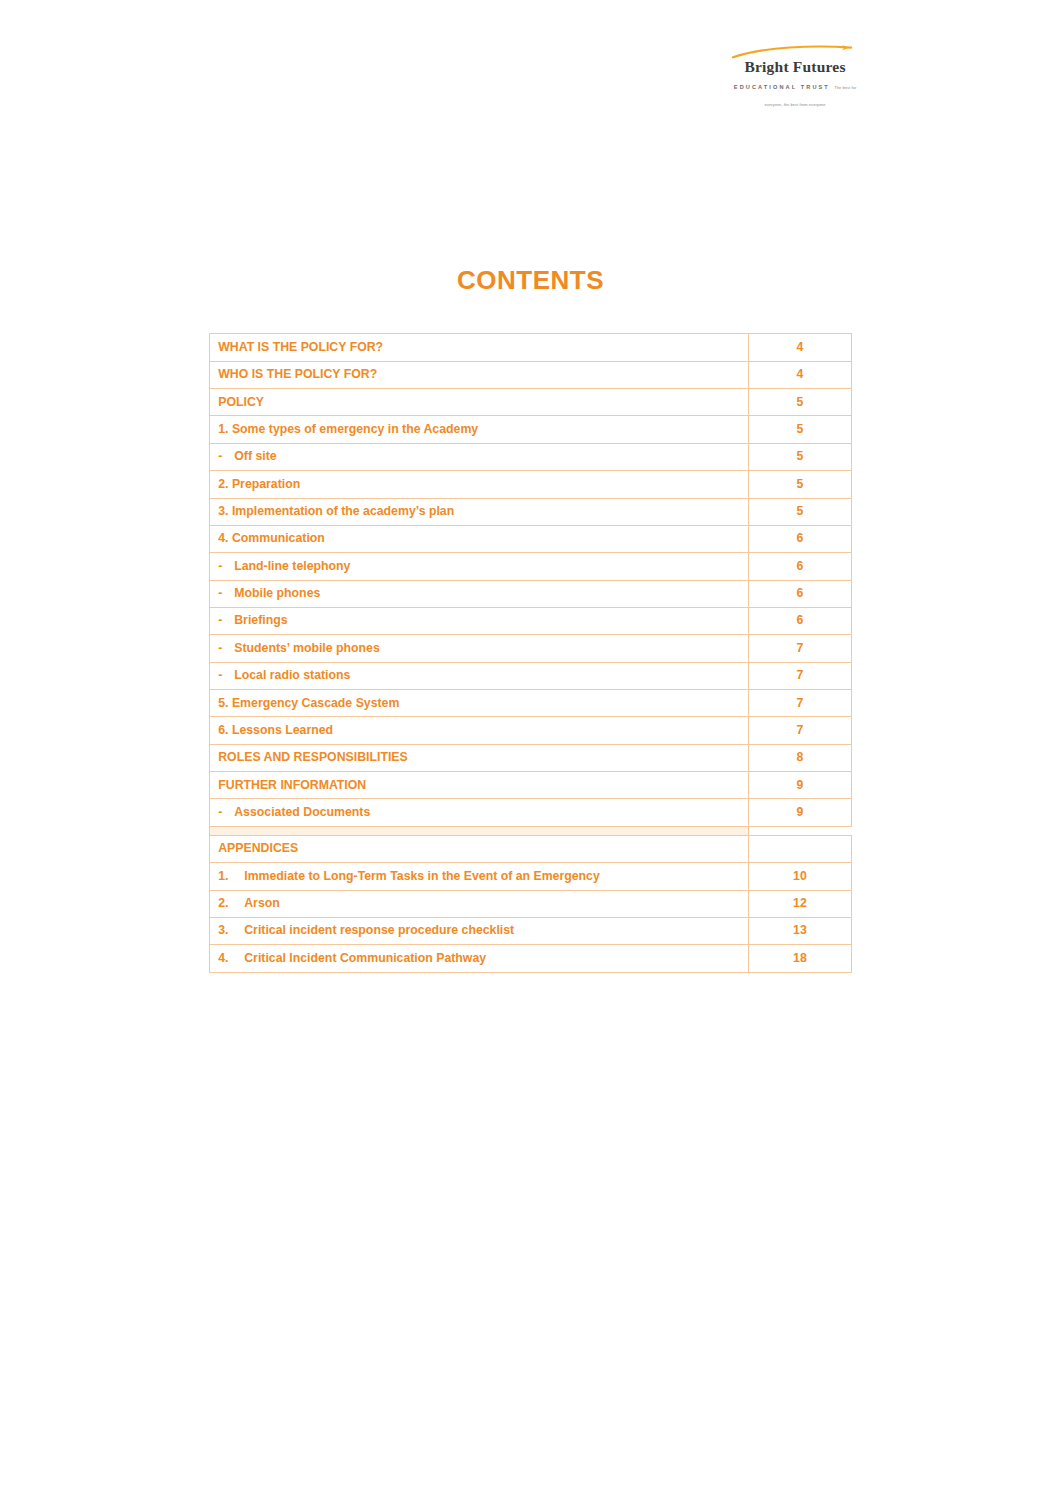Bright Futures EDUCATIONAL TRUST The best for everyone, the best from everyone
CONTENTS
| WHAT IS THE POLICY FOR? | 4 |
| WHO IS THE POLICY FOR? | 4 |
| POLICY | 5 |
| 1. Some types of emergency in the Academy | 5 |
| - Off site | 5 |
| 2. Preparation | 5 |
| 3. Implementation of the academy’s plan | 5 |
| 4. Communication | 6 |
| - Land-line telephony | 6 |
| - Mobile phones | 6 |
| - Briefings | 6 |
| - Students’ mobile phones | 7 |
| - Local radio stations | 7 |
| 5. Emergency Cascade System | 7 |
| 6. Lessons Learned | 7 |
| ROLES AND RESPONSIBILITIES | 8 |
| FURTHER INFORMATION | 9 |
| - Associated Documents | 9 |
| APPENDICES | |
| 1. Immediate to Long-Term Tasks in the Event of an Emergency | 10 |
| 2. Arson | 12 |
| 3. Critical incident response procedure checklist | 13 |
| 4. Critical Incident Communication Pathway | 18 |